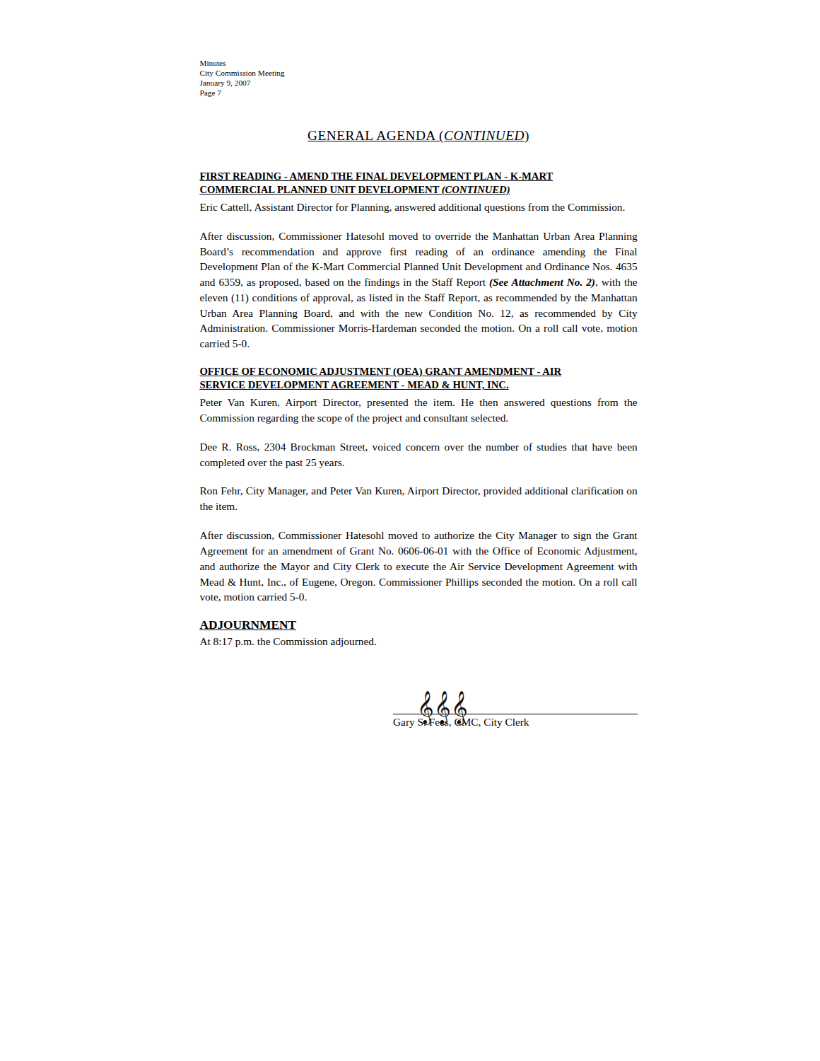Minutes
City Commission Meeting
January 9, 2007
Page 7
GENERAL AGENDA (CONTINUED)
First Reading - Amend the Final Development Plan - K-Mart
Commercial Planned Unit Development (Continued)
Eric Cattell, Assistant Director for Planning, answered additional questions from the Commission.
After discussion, Commissioner Hatesohl moved to override the Manhattan Urban Area Planning Board’s recommendation and approve first reading of an ordinance amending the Final Development Plan of the K-Mart Commercial Planned Unit Development and Ordinance Nos. 4635 and 6359, as proposed, based on the findings in the Staff Report (See Attachment No. 2), with the eleven (11) conditions of approval, as listed in the Staff Report, as recommended by the Manhattan Urban Area Planning Board, and with the new Condition No. 12, as recommended by City Administration. Commissioner Morris-Hardeman seconded the motion. On a roll call vote, motion carried 5-0.
Office of Economic Adjustment (OEA) Grant Amendment - Air
Service Development Agreement - Mead & Hunt, Inc.
Peter Van Kuren, Airport Director, presented the item. He then answered questions from the Commission regarding the scope of the project and consultant selected.
Dee R. Ross, 2304 Brockman Street, voiced concern over the number of studies that have been completed over the past 25 years.
Ron Fehr, City Manager, and Peter Van Kuren, Airport Director, provided additional clarification on the item.
After discussion, Commissioner Hatesohl moved to authorize the City Manager to sign the Grant Agreement for an amendment of Grant No. 0606-06-01 with the Office of Economic Adjustment, and authorize the Mayor and City Clerk to execute the Air Service Development Agreement with Mead & Hunt, Inc., of Eugene, Oregon. Commissioner Phillips seconded the motion. On a roll call vote, motion carried 5-0.
ADJOURNMENT
At 8:17 p.m. the Commission adjourned.
𝄞𝄞𝄞
Gary S. Fees, CMC, City Clerk